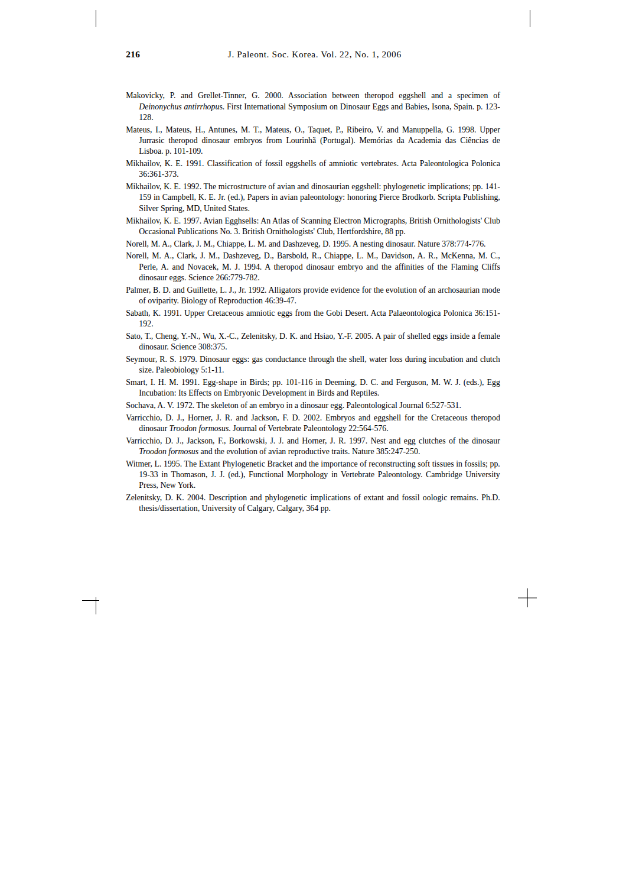216 J. Paleont. Soc. Korea. Vol. 22, No. 1, 2006
Makovicky, P. and Grellet-Tinner, G. 2000. Association between theropod eggshell and a specimen of Deinonychus antirrhopus. First International Symposium on Dinosaur Eggs and Babies, Isona, Spain. p. 123-128.
Mateus, I., Mateus, H., Antunes, M. T., Mateus, O., Taquet, P., Ribeiro, V. and Manuppella, G. 1998. Upper Jurrasic theropod dinosaur embryos from Lourinhã (Portugal). Memórias da Academia das Ciências de Lisboa. p. 101-109.
Mikhailov, K. E. 1991. Classification of fossil eggshells of amniotic vertebrates. Acta Paleontologica Polonica 36:361-373.
Mikhailov, K. E. 1992. The microstructure of avian and dinosaurian eggshell: phylogenetic implications; pp. 141-159 in Campbell, K. E. Jr. (ed.), Papers in avian paleontology: honoring Pierce Brodkorb. Scripta Publishing, Silver Spring, MD, United States.
Mikhailov, K. E. 1997. Avian Egghsells: An Atlas of Scanning Electron Micrographs, British Ornithologists' Club Occasional Publications No. 3. British Ornithologists' Club, Hertfordshire, 88 pp.
Norell, M. A., Clark, J. M., Chiappe, L. M. and Dashzeveg, D. 1995. A nesting dinosaur. Nature 378:774-776.
Norell, M. A., Clark, J. M., Dashzeveg, D., Barsbold, R., Chiappe, L. M., Davidson, A. R., McKenna, M. C., Perle, A. and Novacek, M. J. 1994. A theropod dinosaur embryo and the affinities of the Flaming Cliffs dinosaur eggs. Science 266:779-782.
Palmer, B. D. and Guillette, L. J., Jr. 1992. Alligators provide evidence for the evolution of an archosaurian mode of oviparity. Biology of Reproduction 46:39-47.
Sabath, K. 1991. Upper Cretaceous amniotic eggs from the Gobi Desert. Acta Palaeontologica Polonica 36:151-192.
Sato, T., Cheng, Y.-N., Wu, X.-C., Zelenitsky, D. K. and Hsiao, Y.-F. 2005. A pair of shelled eggs inside a female dinosaur. Science 308:375.
Seymour, R. S. 1979. Dinosaur eggs: gas conductance through the shell, water loss during incubation and clutch size. Paleobiology 5:1-11.
Smart, I. H. M. 1991. Egg-shape in Birds; pp. 101-116 in Deeming, D. C. and Ferguson, M. W. J. (eds.), Egg Incubation: Its Effects on Embryonic Development in Birds and Reptiles.
Sochava, A. V. 1972. The skeleton of an embryo in a dinosaur egg. Paleontological Journal 6:527-531.
Varricchio, D. J., Horner, J. R. and Jackson, F. D. 2002. Embryos and eggshell for the Cretaceous theropod dinosaur Troodon formosus. Journal of Vertebrate Paleontology 22:564-576.
Varricchio, D. J., Jackson, F., Borkowski, J. J. and Horner, J. R. 1997. Nest and egg clutches of the dinosaur Troodon formosus and the evolution of avian reproductive traits. Nature 385:247-250.
Witmer, L. 1995. The Extant Phylogenetic Bracket and the importance of reconstructing soft tissues in fossils; pp. 19-33 in Thomason, J. J. (ed.), Functional Morphology in Vertebrate Paleontology. Cambridge University Press, New York.
Zelenitsky, D. K. 2004. Description and phylogenetic implications of extant and fossil oologic remains. Ph.D. thesis/dissertation, University of Calgary, Calgary, 364 pp.